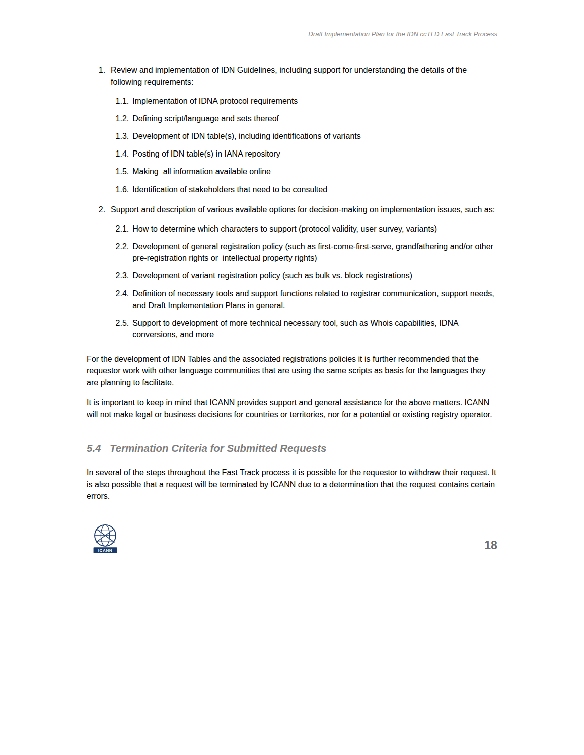Draft Implementation Plan for the IDN ccTLD Fast Track Process
Review and implementation of IDN Guidelines, including support for understanding the details of the following requirements:
1.1. Implementation of IDNA protocol requirements
1.2. Defining script/language and sets thereof
1.3. Development of IDN table(s), including identifications of variants
1.4. Posting of IDN table(s) in IANA repository
1.5. Making all information available online
1.6. Identification of stakeholders that need to be consulted
Support and description of various available options for decision-making on implementation issues, such as:
2.1. How to determine which characters to support (protocol validity, user survey, variants)
2.2. Development of general registration policy (such as first-come-first-serve, grandfathering and/or other pre-registration rights or intellectual property rights)
2.3. Development of variant registration policy (such as bulk vs. block registrations)
2.4. Definition of necessary tools and support functions related to registrar communication, support needs, and Draft Implementation Plans in general.
2.5. Support to development of more technical necessary tool, such as Whois capabilities, IDNA conversions, and more
For the development of IDN Tables and the associated registrations policies it is further recommended that the requestor work with other language communities that are using the same scripts as basis for the languages they are planning to facilitate.
It is important to keep in mind that ICANN provides support and general assistance for the above matters. ICANN will not make legal or business decisions for countries or territories, nor for a potential or existing registry operator.
5.4 Termination Criteria for Submitted Requests
In several of the steps throughout the Fast Track process it is possible for the requestor to withdraw their request. It is also possible that a request will be terminated by ICANN due to a determination that the request contains certain errors.
ICANN
18